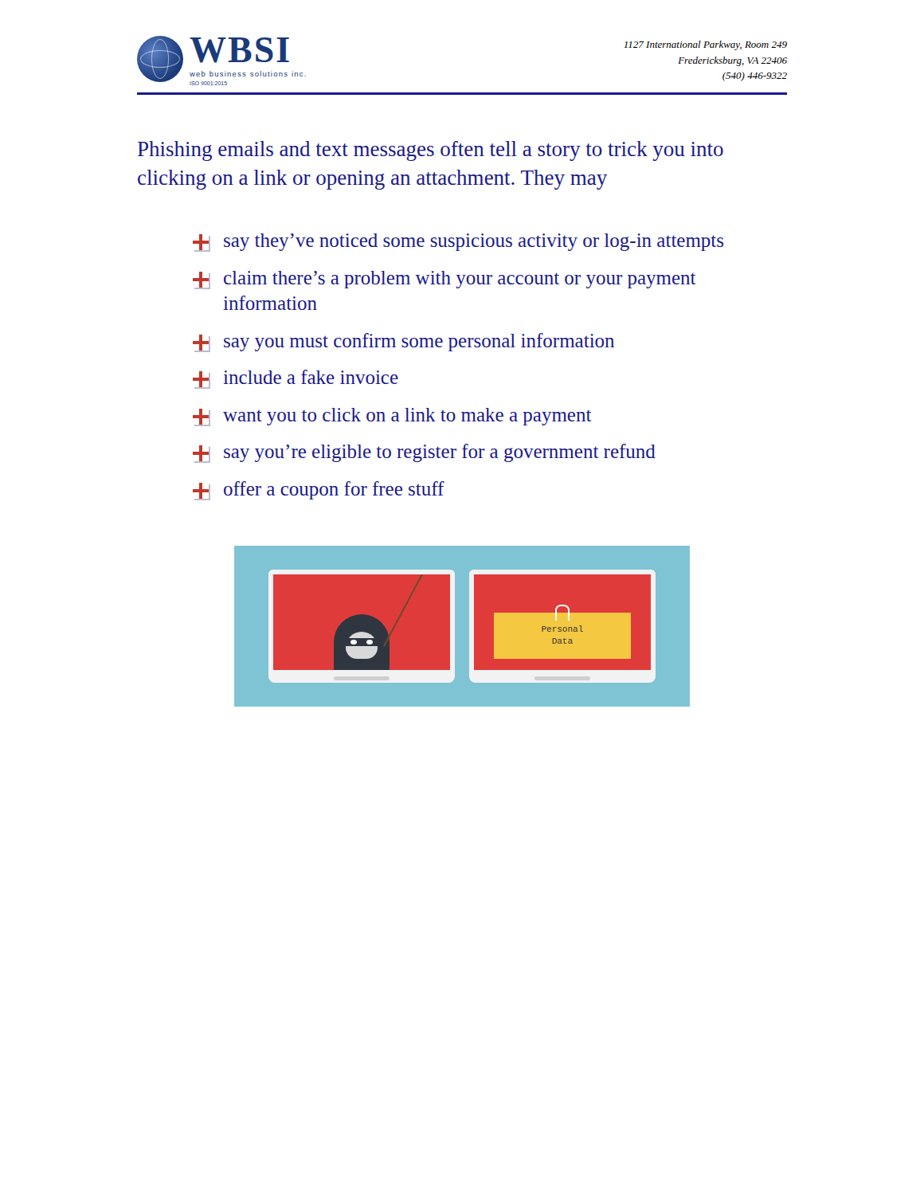WBSI web business solutions inc. ISO 9001:2015
1127 International Parkway, Room 249
Fredericksburg, VA 22406
(540) 446-9322
Phishing emails and text messages often tell a story to trick you into clicking on a link or opening an attachment. They may
say they’ve noticed some suspicious activity or log-in attempts
claim there’s a problem with your account or your payment information
say you must confirm some personal information
include a fake invoice
want you to click on a link to make a payment
say you’re eligible to register for a government refund
offer a coupon for free stuff
Personal
Data